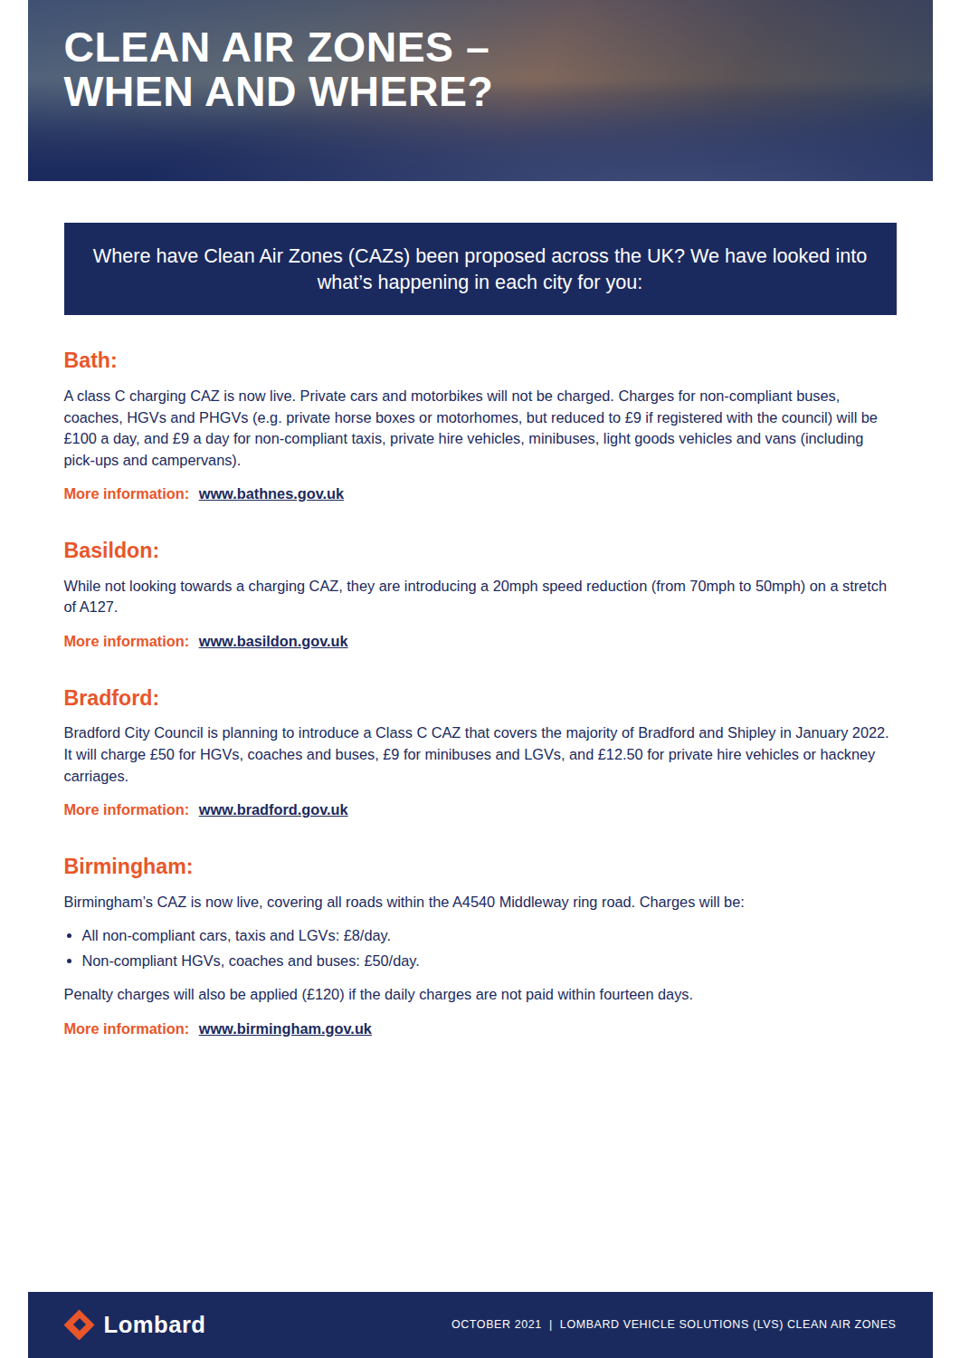Clean Air Zones –
When and Where?
Where have Clean Air Zones (CAZs) been proposed across the UK? We have looked into what’s happening in each city for you:
Bath:
A class C charging CAZ is now live. Private cars and motorbikes will not be charged. Charges for non-compliant buses, coaches, HGVs and PHGVs (e.g. private horse boxes or motorhomes, but reduced to £9 if registered with the council) will be £100 a day, and £9 a day for non-compliant taxis, private hire vehicles, minibuses, light goods vehicles and vans (including pick-ups and campervans).
More information: www.bathnes.gov.uk
Basildon:
While not looking towards a charging CAZ, they are introducing a 20mph speed reduction (from 70mph to 50mph) on a stretch of A127.
More information: www.basildon.gov.uk
Bradford:
Bradford City Council is planning to introduce a Class C CAZ that covers the majority of Bradford and Shipley in January 2022. It will charge £50 for HGVs, coaches and buses, £9 for minibuses and LGVs, and £12.50 for private hire vehicles or hackney carriages.
More information: www.bradford.gov.uk
Birmingham:
Birmingham’s CAZ is now live, covering all roads within the A4540 Middleway ring road. Charges will be:
All non-compliant cars, taxis and LGVs: £8/day.
Non-compliant HGVs, coaches and buses: £50/day.
Penalty charges will also be applied (£120) if the daily charges are not paid within fourteen days.
More information: www.birmingham.gov.uk
Lombard
October 2021 | Lombard Vehicle Solutions (LVS) Clean Air Zones